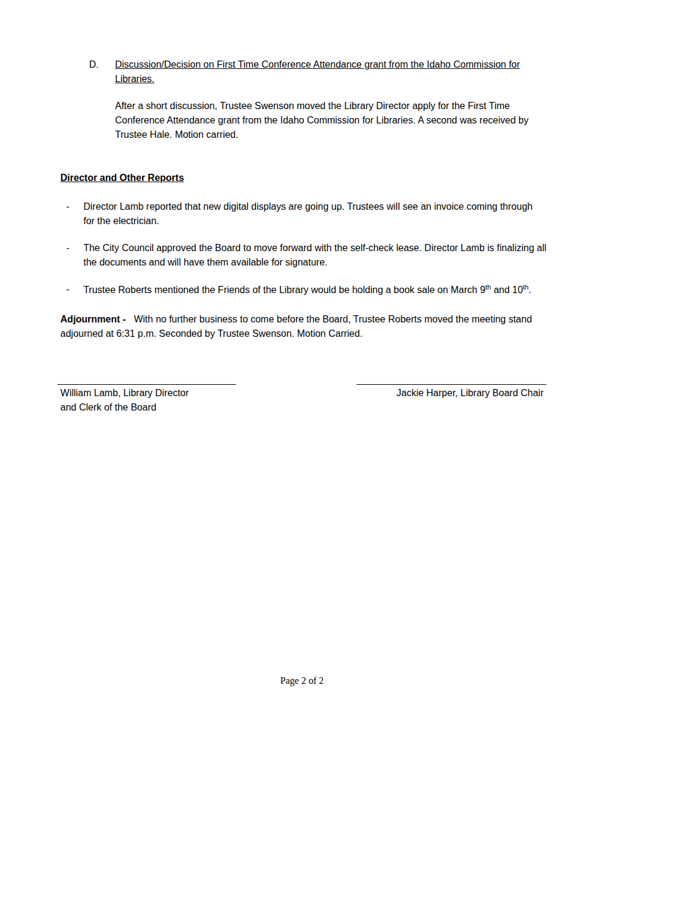D. Discussion/Decision on First Time Conference Attendance grant from the Idaho Commission for Libraries.
After a short discussion, Trustee Swenson moved the Library Director apply for the First Time Conference Attendance grant from the Idaho Commission for Libraries. A second was received by Trustee Hale. Motion carried.
Director and Other Reports
Director Lamb reported that new digital displays are going up. Trustees will see an invoice coming through for the electrician.
The City Council approved the Board to move forward with the self-check lease. Director Lamb is finalizing all the documents and will have them available for signature.
Trustee Roberts mentioned the Friends of the Library would be holding a book sale on March 9th and 10th.
Adjournment - With no further business to come before the Board, Trustee Roberts moved the meeting stand adjourned at 6:31 p.m. Seconded by Trustee Swenson. Motion Carried.
| William Lamb, Library Director and Clerk of the Board | Jackie Harper, Library Board Chair |
Page 2 of 2